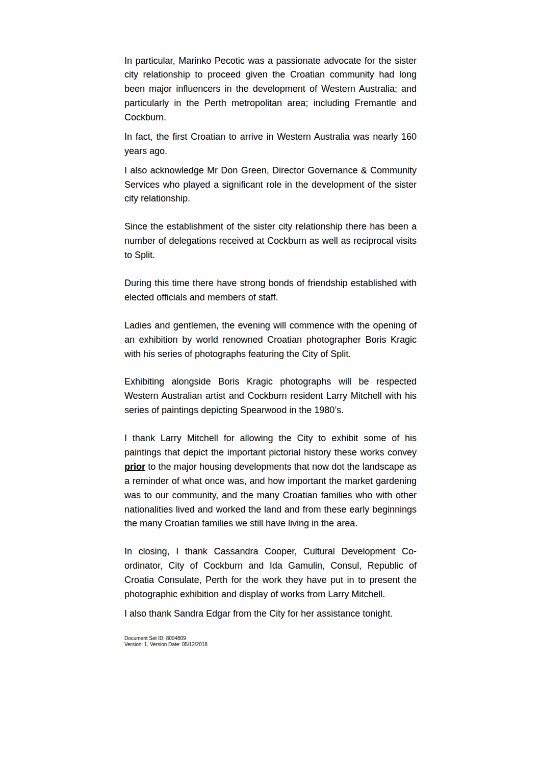In particular, Marinko Pecotic was a passionate advocate for the sister city relationship to proceed given the Croatian community had long been major influencers in the development of Western Australia; and particularly in the Perth metropolitan area; including Fremantle and Cockburn.
In fact, the first Croatian to arrive in Western Australia was nearly 160 years ago.
I also acknowledge Mr Don Green, Director Governance & Community Services who played a significant role in the development of the sister city relationship.
Since the establishment of the sister city relationship there has been a number of delegations received at Cockburn as well as reciprocal visits to Split.
During this time there have strong bonds of friendship established with elected officials and members of staff.
Ladies and gentlemen, the evening will commence with the opening of an exhibition by world renowned Croatian photographer Boris Kragic with his series of photographs featuring the City of Split.
Exhibiting alongside Boris Kragic photographs will be respected Western Australian artist and Cockburn resident Larry Mitchell with his series of paintings depicting Spearwood in the 1980’s.
I thank Larry Mitchell for allowing the City to exhibit some of his paintings that depict the important pictorial history these works convey prior to the major housing developments that now dot the landscape as a reminder of what once was, and how important the market gardening was to our community, and the many Croatian families who with other nationalities lived and worked the land and from these early beginnings the many Croatian families we still have living in the area.
In closing, I thank Cassandra Cooper, Cultural Development Co-ordinator, City of Cockburn and Ida Gamulin, Consul, Republic of Croatia Consulate, Perth for the work they have put in to present the photographic exhibition and display of works from Larry Mitchell.
I also thank Sandra Edgar from the City for her assistance tonight.
Document Set ID: 8004809
Version: 1, Version Date: 05/12/2018